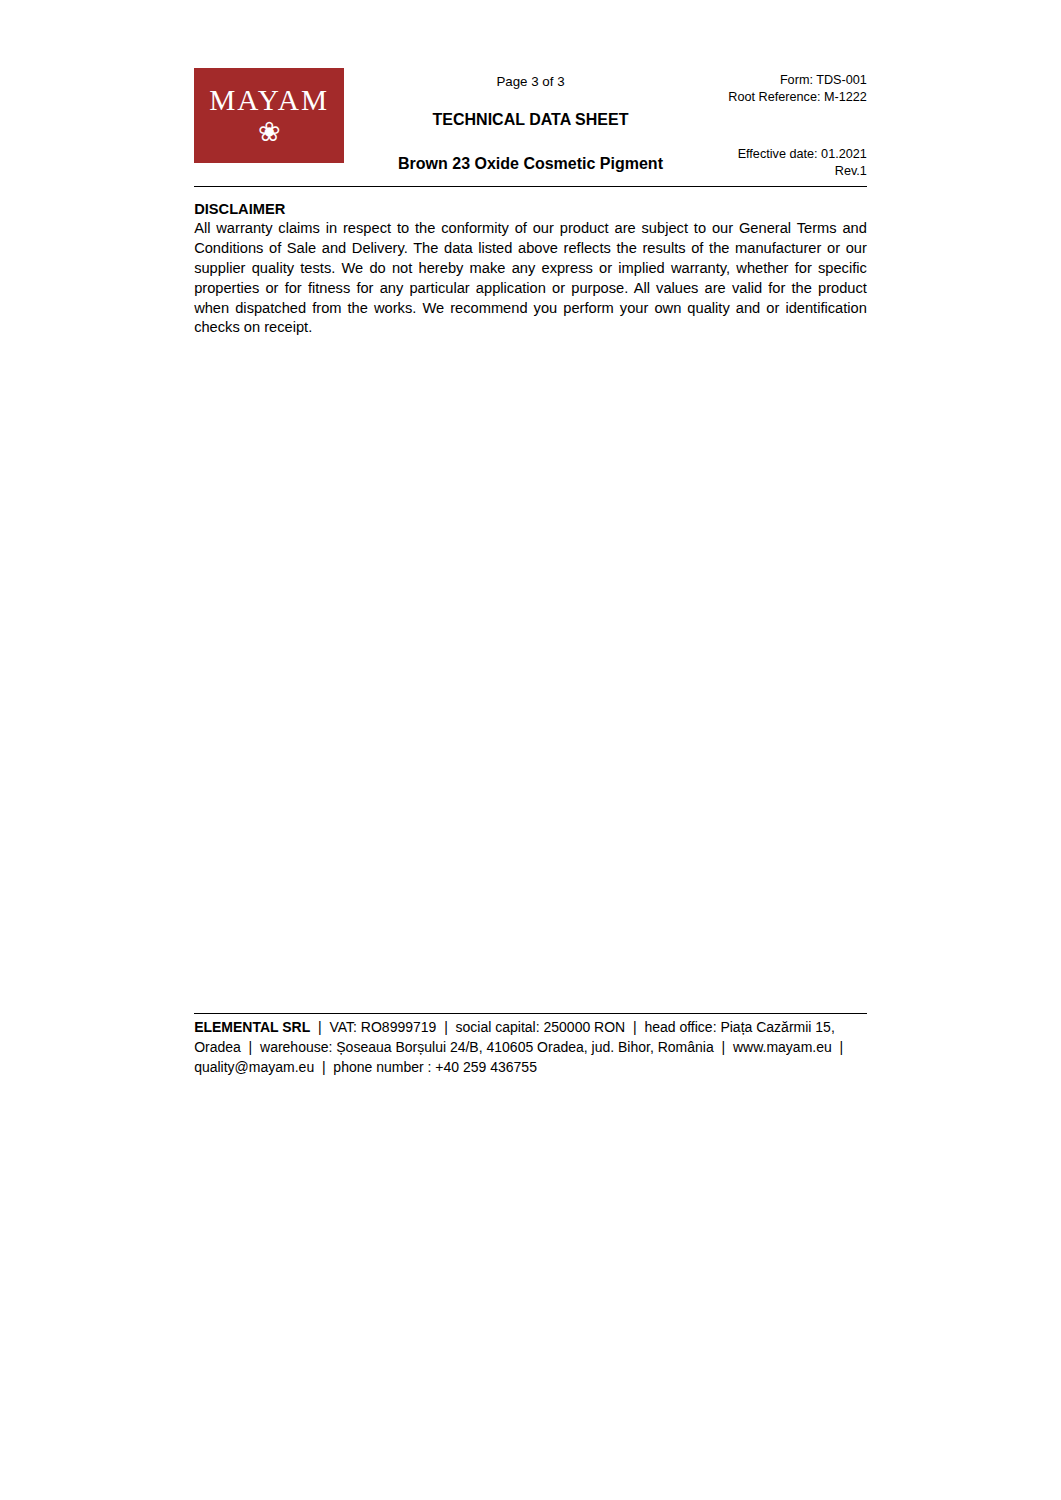MAYAM
❀
Page 3 of 3
TECHNICAL DATA SHEET
Brown 23 Oxide Cosmetic Pigment
Form: TDS-001
Root Reference: M-1222
Effective date: 01.2021
Rev.1
DISCLAIMER
All warranty claims in respect to the conformity of our product are subject to our General Terms and Conditions of Sale and Delivery. The data listed above reflects the results of the manufacturer or our supplier quality tests. We do not hereby make any express or implied warranty, whether for specific properties or for fitness for any particular application or purpose. All values are valid for the product when dispatched from the works. We recommend you perform your own quality and or identification checks on receipt.
ELEMENTAL SRL | VAT: RO8999719 | social capital: 250000 RON | head office: Piața Cazărmii 15, Oradea | warehouse: Șoseaua Borșului 24/B, 410605 Oradea, jud. Bihor, România | www.mayam.eu | quality@mayam.eu | phone number : +40 259 436755